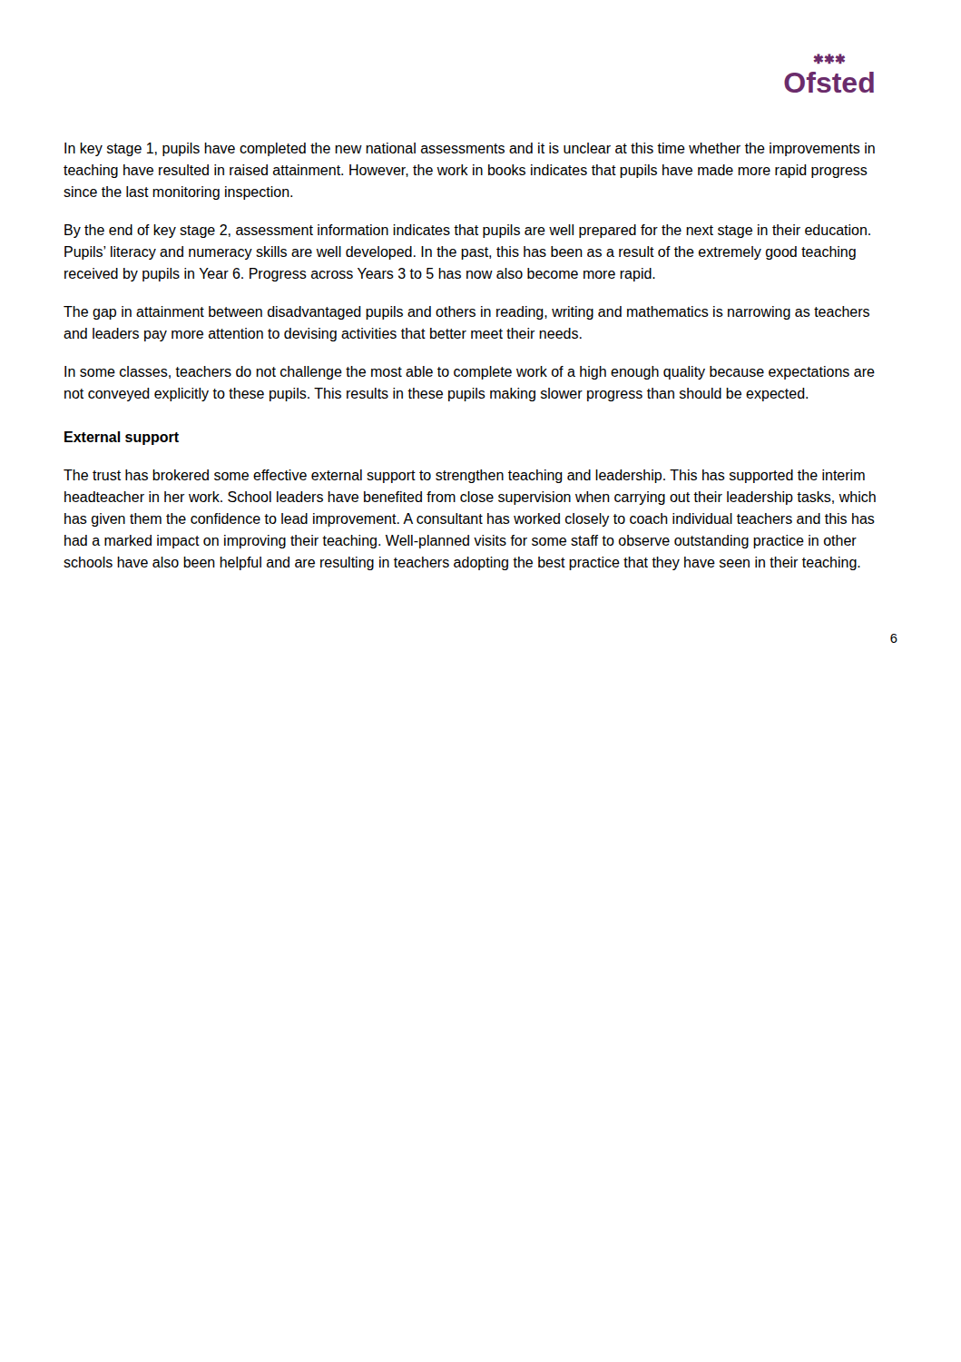✱✱✱ Ofsted
In key stage 1, pupils have completed the new national assessments and it is unclear at this time whether the improvements in teaching have resulted in raised attainment. However, the work in books indicates that pupils have made more rapid progress since the last monitoring inspection.
By the end of key stage 2, assessment information indicates that pupils are well prepared for the next stage in their education. Pupils’ literacy and numeracy skills are well developed. In the past, this has been as a result of the extremely good teaching received by pupils in Year 6. Progress across Years 3 to 5 has now also become more rapid.
The gap in attainment between disadvantaged pupils and others in reading, writing and mathematics is narrowing as teachers and leaders pay more attention to devising activities that better meet their needs.
In some classes, teachers do not challenge the most able to complete work of a high enough quality because expectations are not conveyed explicitly to these pupils. This results in these pupils making slower progress than should be expected.
External support
The trust has brokered some effective external support to strengthen teaching and leadership. This has supported the interim headteacher in her work. School leaders have benefited from close supervision when carrying out their leadership tasks, which has given them the confidence to lead improvement. A consultant has worked closely to coach individual teachers and this has had a marked impact on improving their teaching. Well-planned visits for some staff to observe outstanding practice in other schools have also been helpful and are resulting in teachers adopting the best practice that they have seen in their teaching.
6